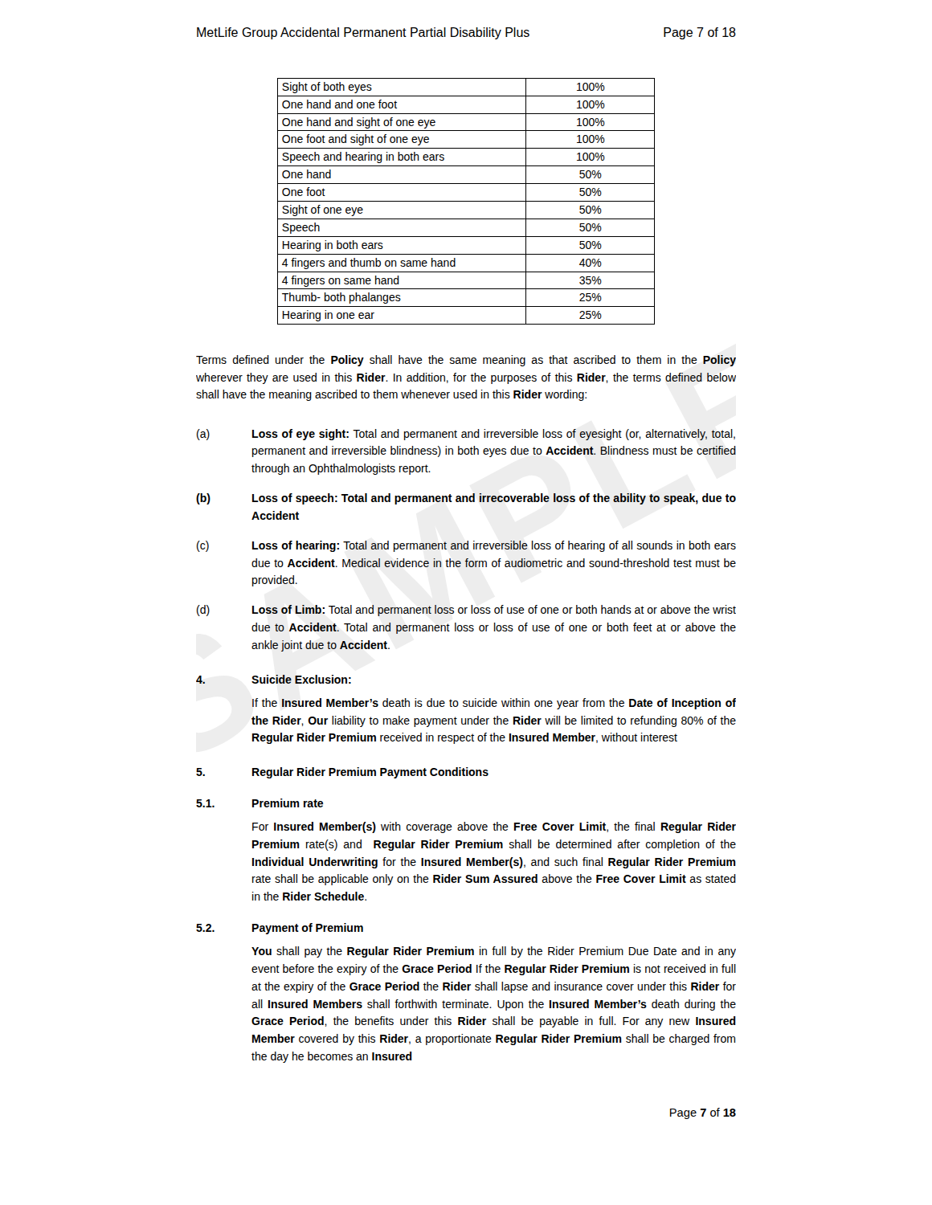SAMPLE
MetLife Group Accidental Permanent Partial Disability Plus Page 7 of 18
| Sight of both eyes | 100% |
| One hand and one foot | 100% |
| One hand and sight of one eye | 100% |
| One foot and sight of one eye | 100% |
| Speech and hearing in both ears | 100% |
| One hand | 50% |
| One foot | 50% |
| Sight of one eye | 50% |
| Speech | 50% |
| Hearing in both ears | 50% |
| 4 fingers and thumb on same hand | 40% |
| 4 fingers on same hand | 35% |
| Thumb- both phalanges | 25% |
| Hearing in one ear | 25% |
Terms defined under the Policy shall have the same meaning as that ascribed to them in the Policy wherever they are used in this Rider. In addition, for the purposes of this Rider, the terms defined below shall have the meaning ascribed to them whenever used in this Rider wording:
(a)
Loss of eye sight: Total and permanent and irreversible loss of eyesight (or, alternatively, total, permanent and irreversible blindness) in both eyes due to Accident. Blindness must be certified through an Ophthalmologists report.
(b)
Loss of speech: Total and permanent and irrecoverable loss of the ability to speak, due to Accident
(c)
Loss of hearing: Total and permanent and irreversible loss of hearing of all sounds in both ears due to Accident. Medical evidence in the form of audiometric and sound-threshold test must be provided.
(d)
Loss of Limb: Total and permanent loss or loss of use of one or both hands at or above the wrist due to Accident. Total and permanent loss or loss of use of one or both feet at or above the ankle joint due to Accident.
4.
Suicide Exclusion:
If the Insured Member’s death is due to suicide within one year from the Date of Inception of the Rider, Our liability to make payment under the Rider will be limited to refunding 80% of the Regular Rider Premium received in respect of the Insured Member, without interest
5.
Regular Rider Premium Payment Conditions
5.1.
Premium rate
For Insured Member(s) with coverage above the Free Cover Limit, the final Regular Rider Premium rate(s) and Regular Rider Premium shall be determined after completion of the Individual Underwriting for the Insured Member(s), and such final Regular Rider Premium rate shall be applicable only on the Rider Sum Assured above the Free Cover Limit as stated in the Rider Schedule.
5.2.
Payment of Premium
You shall pay the Regular Rider Premium in full by the Rider Premium Due Date and in any event before the expiry of the Grace Period If the Regular Rider Premium is not received in full at the expiry of the Grace Period the Rider shall lapse and insurance cover under this Rider for all Insured Members shall forthwith terminate. Upon the Insured Member’s death during the Grace Period, the benefits under this Rider shall be payable in full. For any new Insured Member covered by this Rider, a proportionate Regular Rider Premium shall be charged from the day he becomes an Insured
Page 7 of 18